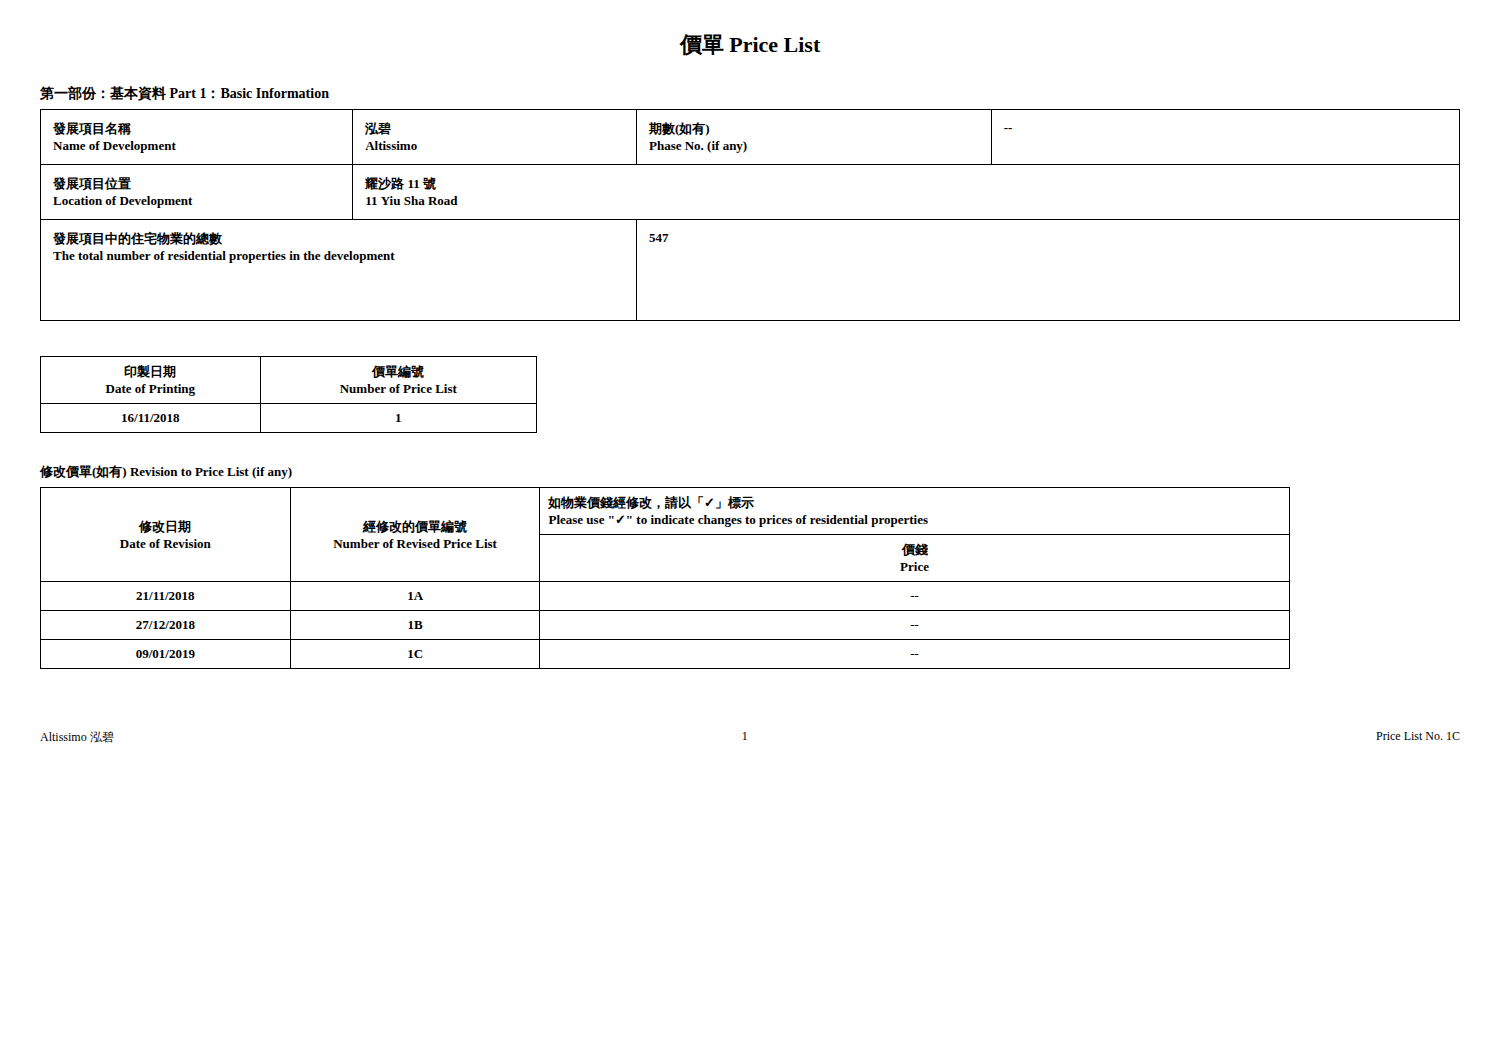價單 Price List
第一部份：基本資料 Part 1：Basic Information
| 發展項目名稱 Name of Development | 泓碧 Altissimo | 期數(如有) Phase No. (if any) | -- |
| 發展項目位置 Location of Development | 耀沙路 11 號 11 Yiu Sha Road |
| 發展項目中的住宅物業的總數 The total number of residential properties in the development | 547 |
| 印製日期 Date of Printing | 價單編號 Number of Price List |
| --- | --- |
| 16/11/2018 | 1 |
修改價單(如有) Revision to Price List (if any)
| 修改日期 Date of Revision | 經修改的價單編號 Number of Revised Price List | 如物業價錢經修改，請以「✓」標示 Please use "✓" to indicate changes to prices of residential properties |
| --- | --- | --- |
| 價錢 Price |
| 21/11/2018 | 1A | -- |
| 27/12/2018 | 1B | -- |
| 09/01/2019 | 1C | -- |
Altissimo 泓碧
1
Price List No. 1C